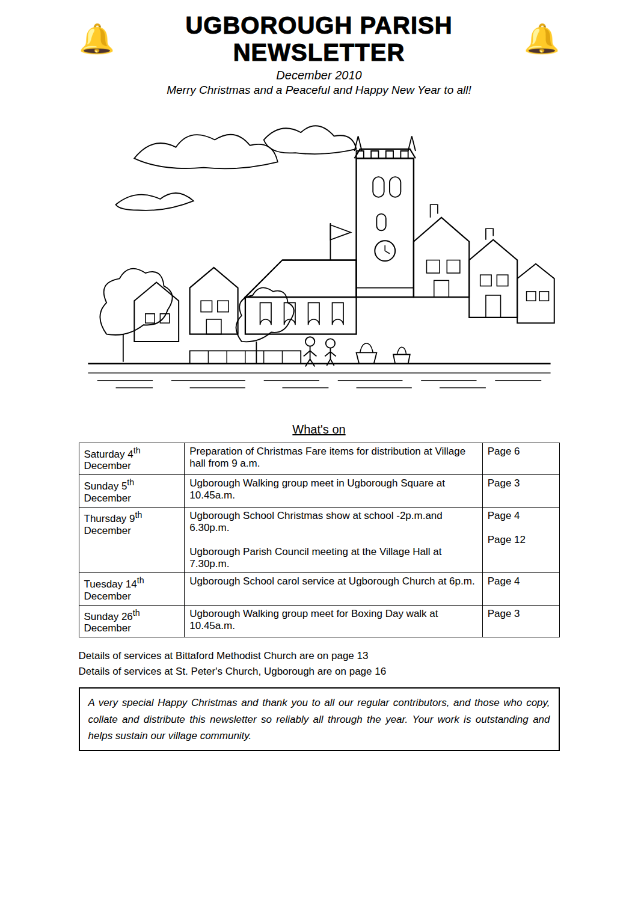🔔
UGBOROUGH PARISH NEWSLETTER
🔔
December 2010
Merry Christmas and a Peaceful and Happy New Year to all!
What's on
| Saturday 4 th December | Preparation of Christmas Fare items for distribution at Village hall from 9 a.m. | Page 6 |
| Sunday 5 th December | Ugborough Walking group meet in Ugborough Square at 10.45a.m. | Page 3 |
| Thursday 9 th December | Ugborough School Christmas show at school -2p.m.and 6.30p.m. Ugborough Parish Council meeting at the Village Hall at 7.30p.m. | Page 4 Page 12 |
| Tuesday 14 th December | Ugborough School carol service at Ugborough Church at 6p.m. | Page 4 |
| Sunday 26 th December | Ugborough Walking group meet for Boxing Day walk at 10.45a.m. | Page 3 |
Details of services at Bittaford Methodist Church are on page 13
Details of services at St. Peter's Church, Ugborough are on page 16
A very special Happy Christmas and thank you to all our regular contributors, and those who copy, collate and distribute this newsletter so reliably all through the year. Your work is outstanding and helps sustain our village community.